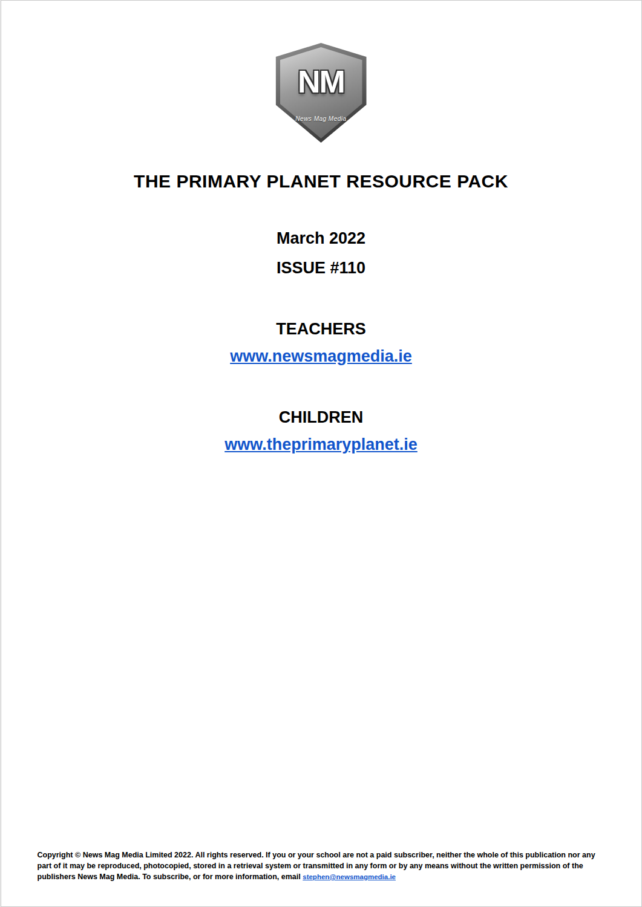NM
News Mag Media
THE PRIMARY PLANET RESOURCE PACK
March 2022
ISSUE #110
TEACHERS
www.newsmagmedia.ie
CHILDREN
www.theprimaryplanet.ie
Copyright © News Mag Media Limited 2022. All rights reserved. If you or your school are not a paid subscriber, neither the whole of this publication nor any part of it may be reproduced, photocopied, stored in a retrieval system or transmitted in any form or by any means without the written permission of the publishers News Mag Media. To subscribe, or for more information, email stephen@newsmagmedia.ie